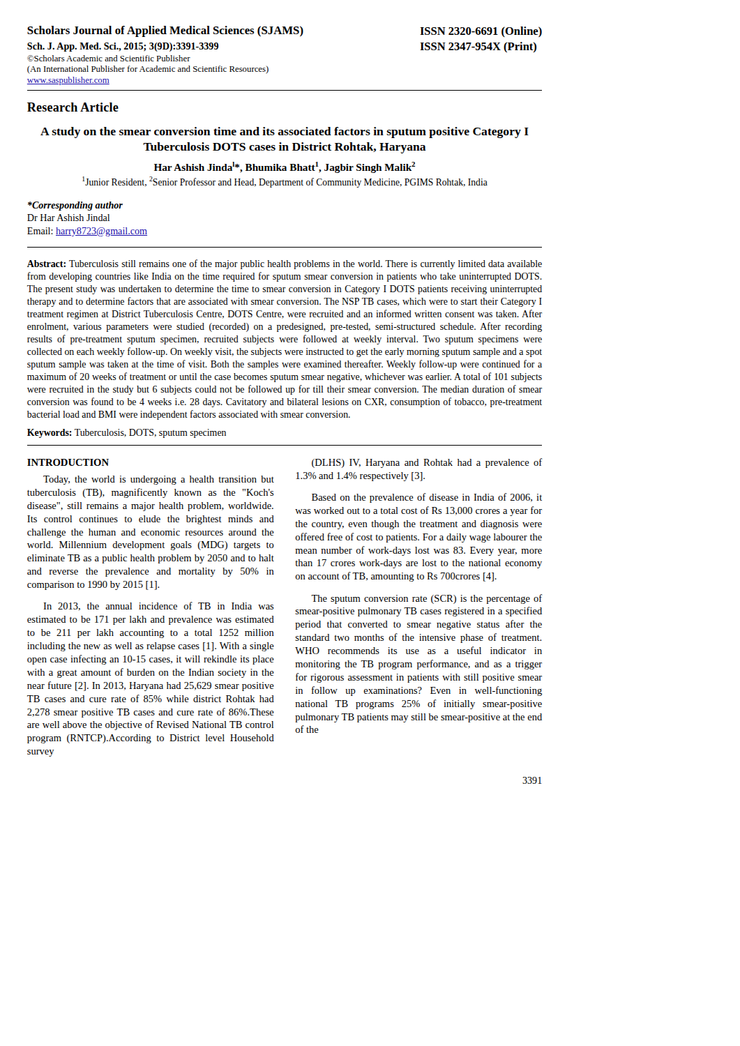Scholars Journal of Applied Medical Sciences (SJAMS)
Sch. J. App. Med. Sci., 2015; 3(9D):3391-3399
©Scholars Academic and Scientific Publisher
(An International Publisher for Academic and Scientific Resources)
www.saspublisher.com
ISSN 2320-6691 (Online)
ISSN 2347-954X (Print)
Research Article
A study on the smear conversion time and its associated factors in sputum positive Category I Tuberculosis DOTS cases in District Rohtak, Haryana
Har Ashish Jindal*, Bhumika Bhatt1, Jagbir Singh Malik2
1Junior Resident, 2Senior Professor and Head, Department of Community Medicine, PGIMS Rohtak, India
*Corresponding author
Dr Har Ashish Jindal
Email: harry8723@gmail.com
Abstract: Tuberculosis still remains one of the major public health problems in the world. There is currently limited data available from developing countries like India on the time required for sputum smear conversion in patients who take uninterrupted DOTS. The present study was undertaken to determine the time to smear conversion in Category I DOTS patients receiving uninterrupted therapy and to determine factors that are associated with smear conversion. The NSP TB cases, which were to start their Category I treatment regimen at District Tuberculosis Centre, DOTS Centre, were recruited and an informed written consent was taken. After enrolment, various parameters were studied (recorded) on a predesigned, pre-tested, semi-structured schedule. After recording results of pre-treatment sputum specimen, recruited subjects were followed at weekly interval. Two sputum specimens were collected on each weekly follow-up. On weekly visit, the subjects were instructed to get the early morning sputum sample and a spot sputum sample was taken at the time of visit. Both the samples were examined thereafter. Weekly follow-up were continued for a maximum of 20 weeks of treatment or until the case becomes sputum smear negative, whichever was earlier. A total of 101 subjects were recruited in the study but 6 subjects could not be followed up for till their smear conversion. The median duration of smear conversion was found to be 4 weeks i.e. 28 days. Cavitatory and bilateral lesions on CXR, consumption of tobacco, pre-treatment bacterial load and BMI were independent factors associated with smear conversion.
Keywords: Tuberculosis, DOTS, sputum specimen
Introduction
Today, the world is undergoing a health transition but tuberculosis (TB), magnificently known as the "Koch's disease", still remains a major health problem, worldwide. Its control continues to elude the brightest minds and challenge the human and economic resources around the world. Millennium development goals (MDG) targets to eliminate TB as a public health problem by 2050 and to halt and reverse the prevalence and mortality by 50% in comparison to 1990 by 2015 [1].
In 2013, the annual incidence of TB in India was estimated to be 171 per lakh and prevalence was estimated to be 211 per lakh accounting to a total 1252 million including the new as well as relapse cases [1]. With a single open case infecting an 10-15 cases, it will rekindle its place with a great amount of burden on the Indian society in the near future [2]. In 2013, Haryana had 25,629 smear positive TB cases and cure rate of 85% while district Rohtak had 2,278 smear positive TB cases and cure rate of 86%.These are well above the objective of Revised National TB control program (RNTCP).According to District level Household survey
(DLHS) IV, Haryana and Rohtak had a prevalence of 1.3% and 1.4% respectively [3].
Based on the prevalence of disease in India of 2006, it was worked out to a total cost of Rs 13,000 crores a year for the country, even though the treatment and diagnosis were offered free of cost to patients. For a daily wage labourer the mean number of work-days lost was 83. Every year, more than 17 crores work-days are lost to the national economy on account of TB, amounting to Rs 700crores [4].
The sputum conversion rate (SCR) is the percentage of smear-positive pulmonary TB cases registered in a specified period that converted to smear negative status after the standard two months of the intensive phase of treatment. WHO recommends its use as a useful indicator in monitoring the TB program performance, and as a trigger for rigorous assessment in patients with still positive smear in follow up examinations? Even in well-functioning national TB programs 25% of initially smear-positive pulmonary TB patients may still be smear-positive at the end of the
3391